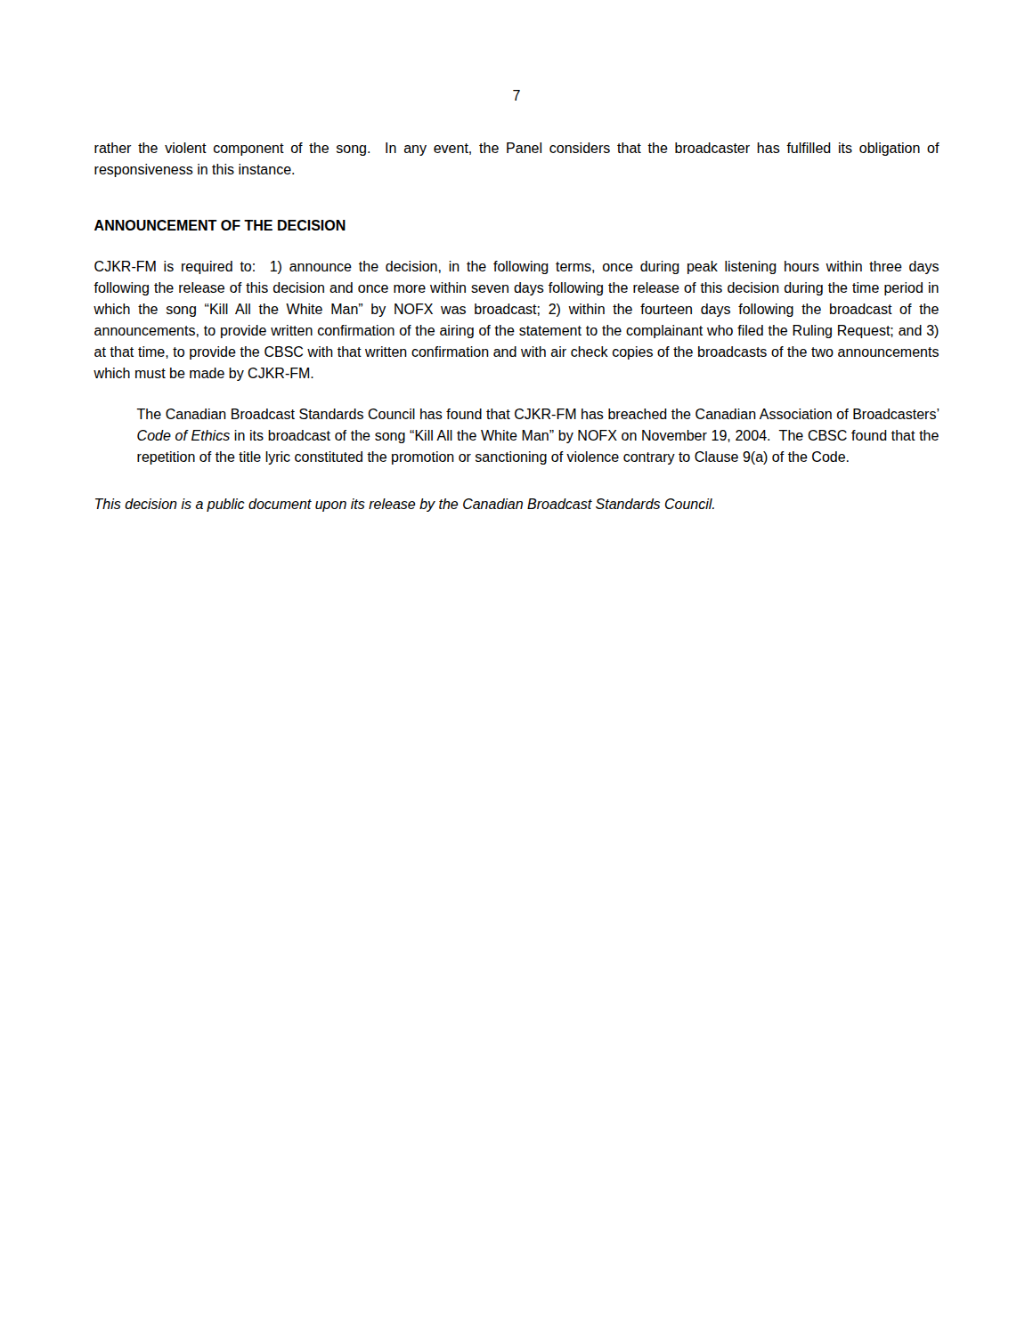7
rather the violent component of the song. In any event, the Panel considers that the broadcaster has fulfilled its obligation of responsiveness in this instance.
ANNOUNCEMENT OF THE DECISION
CJKR-FM is required to: 1) announce the decision, in the following terms, once during peak listening hours within three days following the release of this decision and once more within seven days following the release of this decision during the time period in which the song “Kill All the White Man” by NOFX was broadcast; 2) within the fourteen days following the broadcast of the announcements, to provide written confirmation of the airing of the statement to the complainant who filed the Ruling Request; and 3) at that time, to provide the CBSC with that written confirmation and with air check copies of the broadcasts of the two announcements which must be made by CJKR-FM.
The Canadian Broadcast Standards Council has found that CJKR-FM has breached the Canadian Association of Broadcasters’ Code of Ethics in its broadcast of the song “Kill All the White Man” by NOFX on November 19, 2004. The CBSC found that the repetition of the title lyric constituted the promotion or sanctioning of violence contrary to Clause 9(a) of the Code.
This decision is a public document upon its release by the Canadian Broadcast Standards Council.